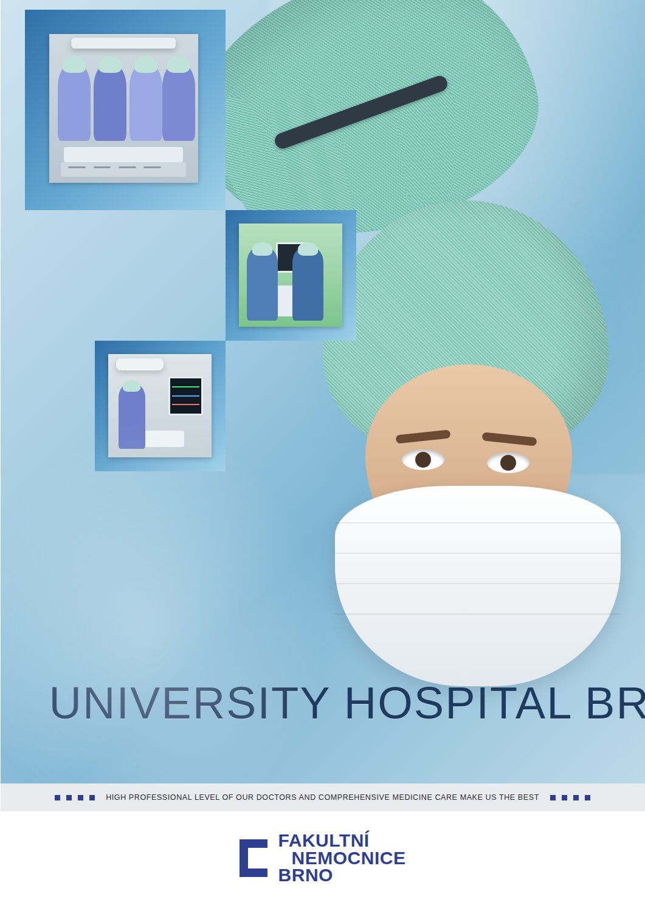UNIVERSITY HOSPITAL BRNO
High professional level of our doctors and comprehensive medicine care make us the best
FAKULTNÍ
NEMOCNICE
BRNO